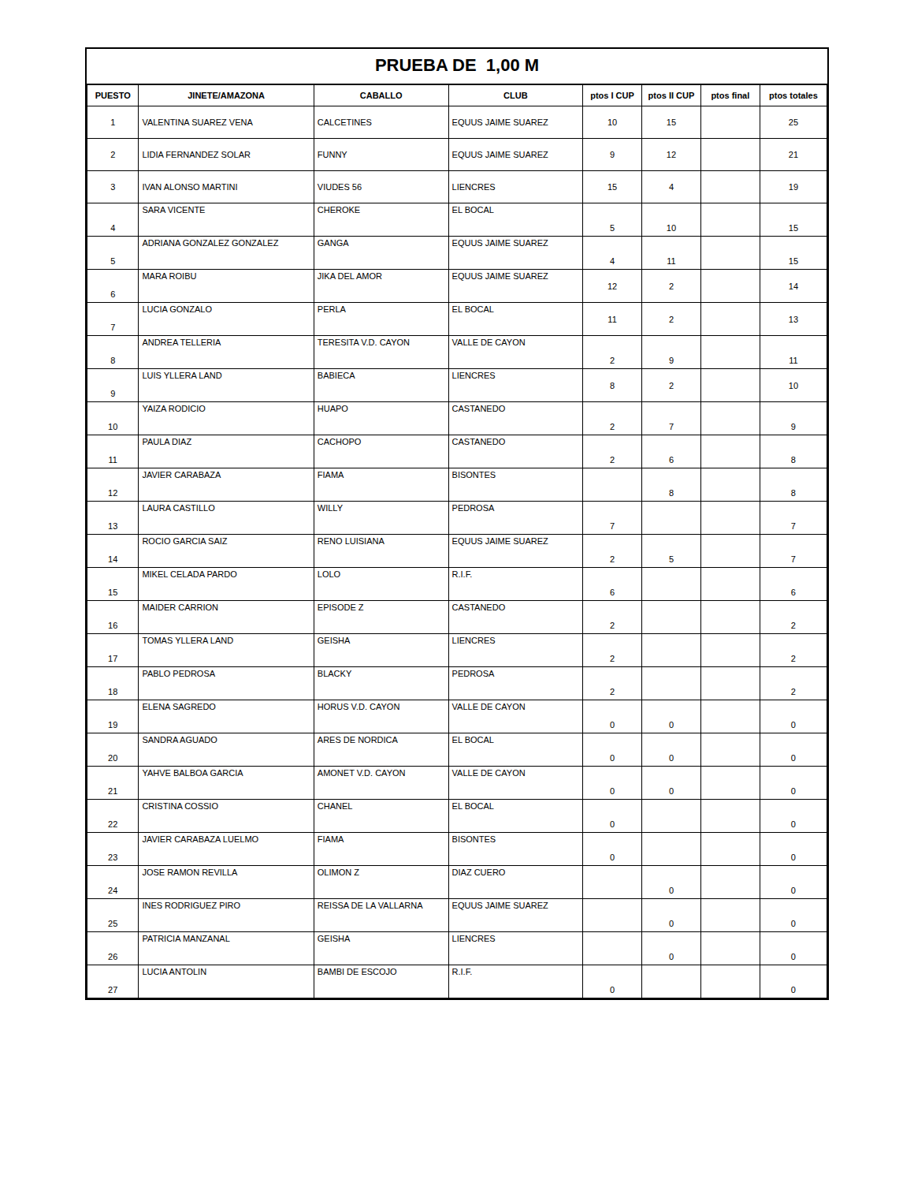PRUEBA DE 1,00 M
| PUESTO | JINETE/AMAZONA | CABALLO | CLUB | ptos I CUP | ptos II CUP | ptos final | ptos totales |
| --- | --- | --- | --- | --- | --- | --- | --- |
| 1 | VALENTINA SUAREZ VENA | CALCETINES | EQUUS JAIME SUAREZ | 10 | 15 | | 25 |
| 2 | LIDIA FERNANDEZ SOLAR | FUNNY | EQUUS JAIME SUAREZ | 9 | 12 | | 21 |
| 3 | IVAN ALONSO MARTINI | VIUDES 56 | LIENCRES | 15 | 4 | | 19 |
| 4 | SARA VICENTE | CHEROKE | EL BOCAL | 5 | 10 | | 15 |
| 5 | ADRIANA GONZALEZ GONZALEZ | GANGA | EQUUS JAIME SUAREZ | 4 | 11 | | 15 |
| 6 | MARA ROIBU | JIKA DEL AMOR | EQUUS JAIME SUAREZ | 12 | 2 | | 14 |
| 7 | LUCIA GONZALO | PERLA | EL BOCAL | 11 | 2 | | 13 |
| 8 | ANDREA TELLERIA | TERESITA V.D. CAYON | VALLE DE CAYON | 2 | 9 | | 11 |
| 9 | LUIS YLLERA LAND | BABIECA | LIENCRES | 8 | 2 | | 10 |
| 10 | YAIZA RODICIO | HUAPO | CASTANEDO | 2 | 7 | | 9 |
| 11 | PAULA DIAZ | CACHOPO | CASTANEDO | 2 | 6 | | 8 |
| 12 | JAVIER CARABAZA | FIAMA | BISONTES | | 8 | | 8 |
| 13 | LAURA CASTILLO | WILLY | PEDROSA | 7 | | | 7 |
| 14 | ROCIO GARCIA SAIZ | RENO LUISIANA | EQUUS JAIME SUAREZ | 2 | 5 | | 7 |
| 15 | MIKEL CELADA PARDO | LOLO | R.I.F. | 6 | | | 6 |
| 16 | MAIDER CARRION | EPISODE Z | CASTANEDO | 2 | | | 2 |
| 17 | TOMAS YLLERA LAND | GEISHA | LIENCRES | 2 | | | 2 |
| 18 | PABLO PEDROSA | BLACKY | PEDROSA | 2 | | | 2 |
| 19 | ELENA SAGREDO | HORUS V.D. CAYON | VALLE DE CAYON | 0 | 0 | | 0 |
| 20 | SANDRA AGUADO | ARES DE NORDICA | EL BOCAL | 0 | 0 | | 0 |
| 21 | YAHVE BALBOA GARCIA | AMONET V.D. CAYON | VALLE DE CAYON | 0 | 0 | | 0 |
| 22 | CRISTINA COSSIO | CHANEL | EL BOCAL | 0 | | | 0 |
| 23 | JAVIER CARABAZA LUELMO | FIAMA | BISONTES | 0 | | | 0 |
| 24 | JOSE RAMON REVILLA | OLIMON Z | DIAZ CUERO | | 0 | | 0 |
| 25 | INES RODRIGUEZ PIRO | REISSA DE LA VALLARNA | EQUUS JAIME SUAREZ | | 0 | | 0 |
| 26 | PATRICIA MANZANAL | GEISHA | LIENCRES | | 0 | | 0 |
| 27 | LUCIA ANTOLIN | BAMBI DE ESCOJO | R.I.F. | 0 | | | 0 |